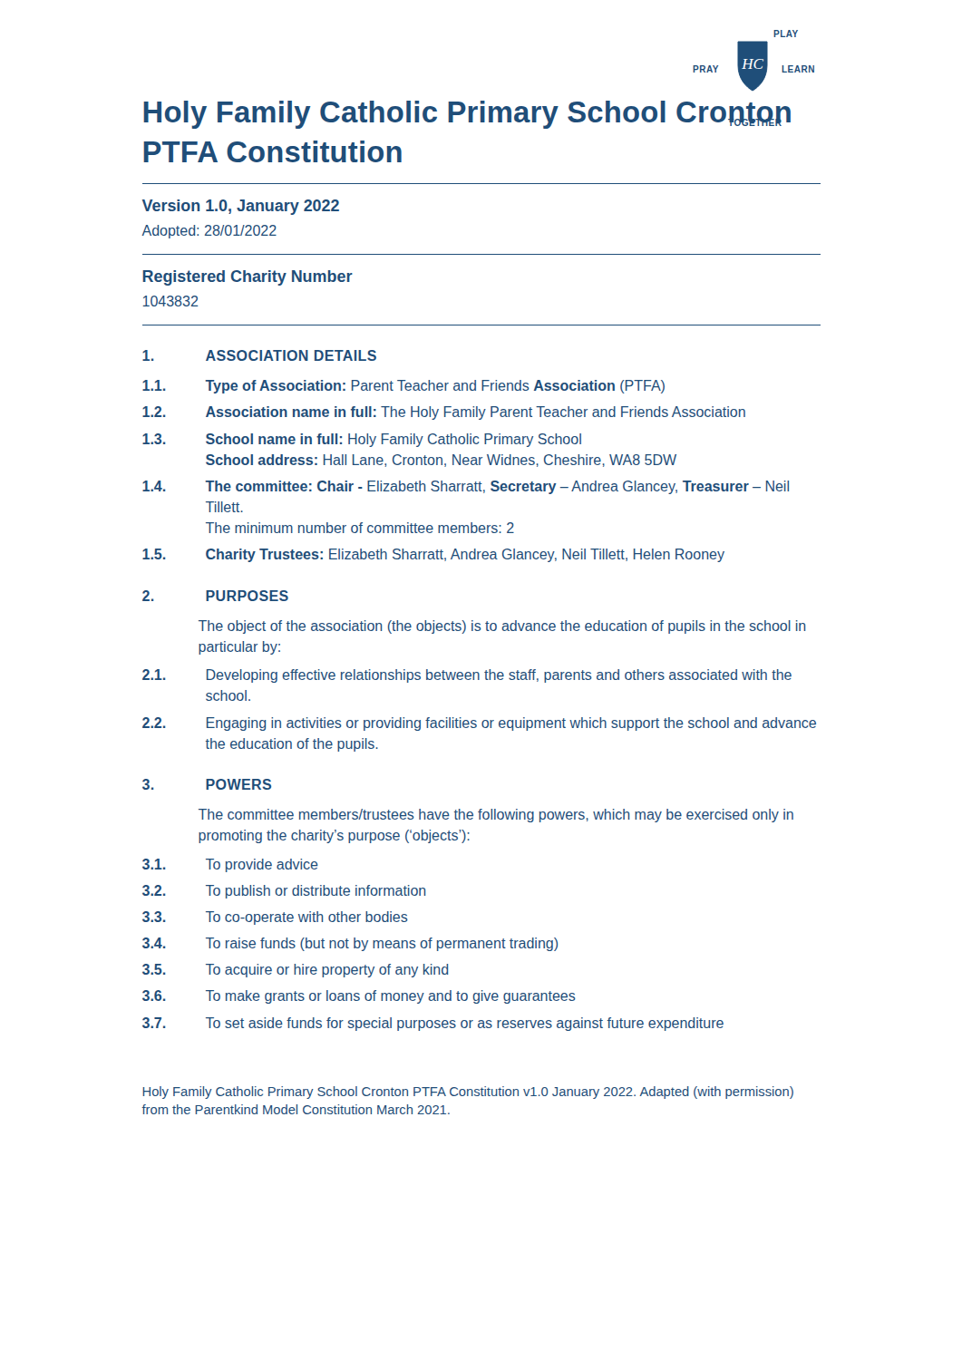PLAY PRAY LEARN TOGETHER HC
Holy Family Catholic Primary School CrontonPTFA Constitution
Version 1.0, January 2022
Adopted: 28/01/2022
Registered Charity Number
1043832
1. ASSOCIATION DETAILS
1.1. Type of Association: Parent Teacher and Friends Association (PTFA)
1.2. Association name in full: The Holy Family Parent Teacher and Friends Association
1.3. School name in full: Holy Family Catholic Primary School
School address: Hall Lane, Cronton, Near Widnes, Cheshire, WA8 5DW
1.4. The committee: Chair - Elizabeth Sharratt, Secretary – Andrea Glancey, Treasurer – Neil Tillett.
The minimum number of committee members: 2
1.5. Charity Trustees: Elizabeth Sharratt, Andrea Glancey, Neil Tillett, Helen Rooney
2. PURPOSES
The object of the association (the objects) is to advance the education of pupils in the school in particular by:
2.1. Developing effective relationships between the staff, parents and others associated with the school.
2.2. Engaging in activities or providing facilities or equipment which support the school and advance the education of the pupils.
3. POWERS
The committee members/trustees have the following powers, which may be exercised only in promoting the charity’s purpose (‘objects’):
3.1. To provide advice
3.2. To publish or distribute information
3.3. To co-operate with other bodies
3.4. To raise funds (but not by means of permanent trading)
3.5. To acquire or hire property of any kind
3.6. To make grants or loans of money and to give guarantees
3.7. To set aside funds for special purposes or as reserves against future expenditure
Holy Family Catholic Primary School Cronton PTFA Constitution v1.0 January 2022. Adapted (with permission) from the Parentkind Model Constitution March 2021.